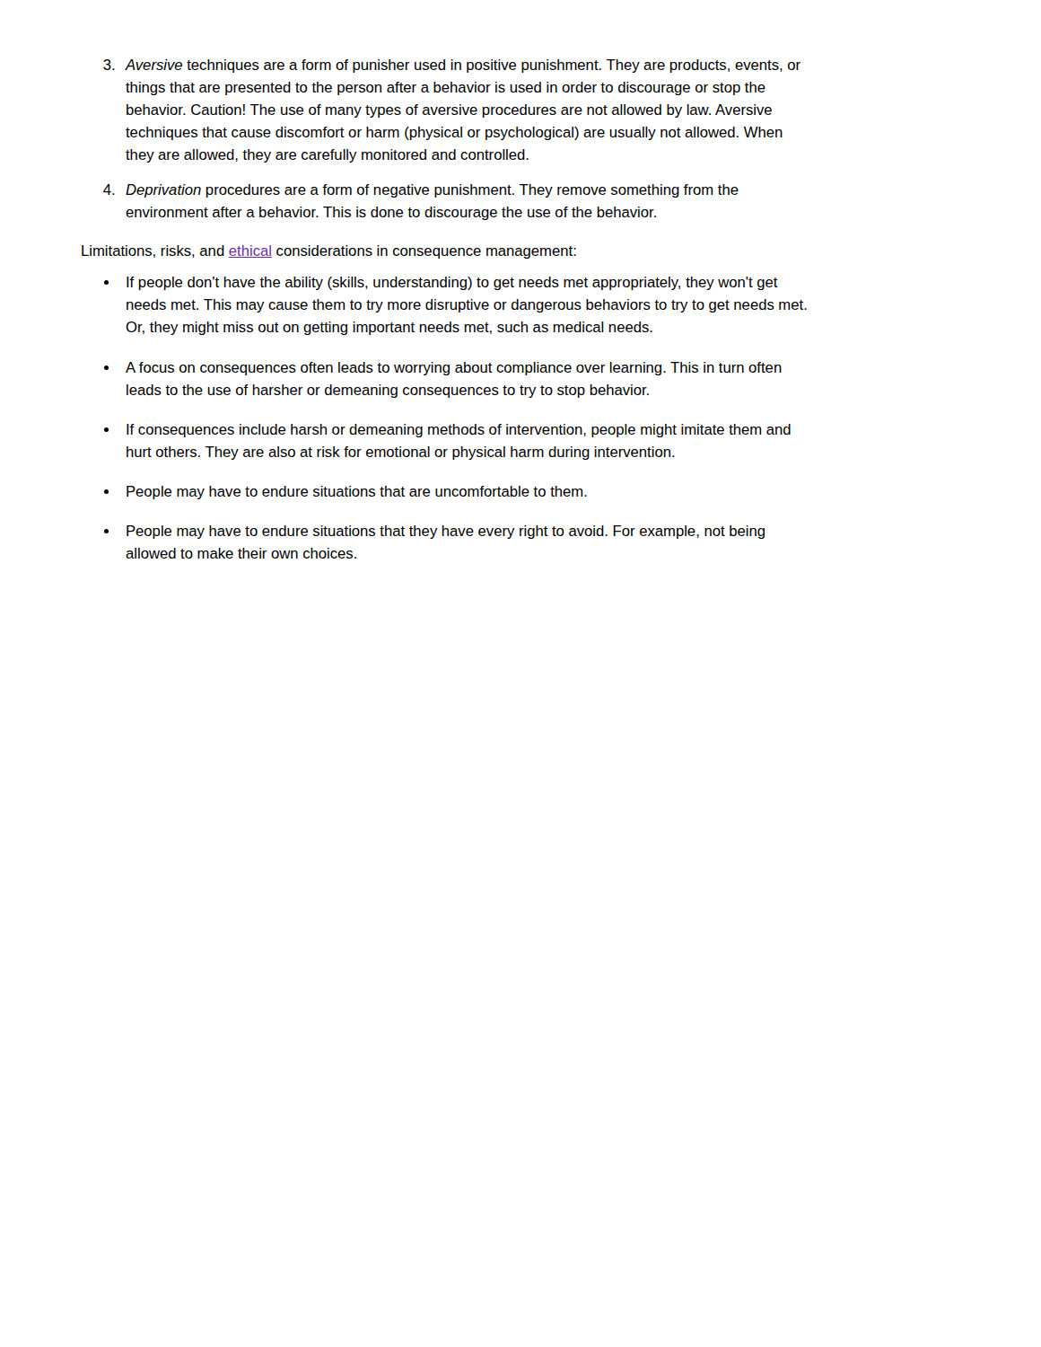Aversive techniques are a form of punisher used in positive punishment. They are products, events, or things that are presented to the person after a behavior is used in order to discourage or stop the behavior. Caution! The use of many types of aversive procedures are not allowed by law. Aversive techniques that cause discomfort or harm (physical or psychological) are usually not allowed. When they are allowed, they are carefully monitored and controlled.
Deprivation procedures are a form of negative punishment. They remove something from the environment after a behavior. This is done to discourage the use of the behavior.
Limitations, risks, and ethical considerations in consequence management:
If people don't have the ability (skills, understanding) to get needs met appropriately, they won't get needs met. This may cause them to try more disruptive or dangerous behaviors to try to get needs met. Or, they might miss out on getting important needs met, such as medical needs.
A focus on consequences often leads to worrying about compliance over learning. This in turn often leads to the use of harsher or demeaning consequences to try to stop behavior.
If consequences include harsh or demeaning methods of intervention, people might imitate them and hurt others. They are also at risk for emotional or physical harm during intervention.
People may have to endure situations that are uncomfortable to them.
People may have to endure situations that they have every right to avoid. For example, not being allowed to make their own choices.